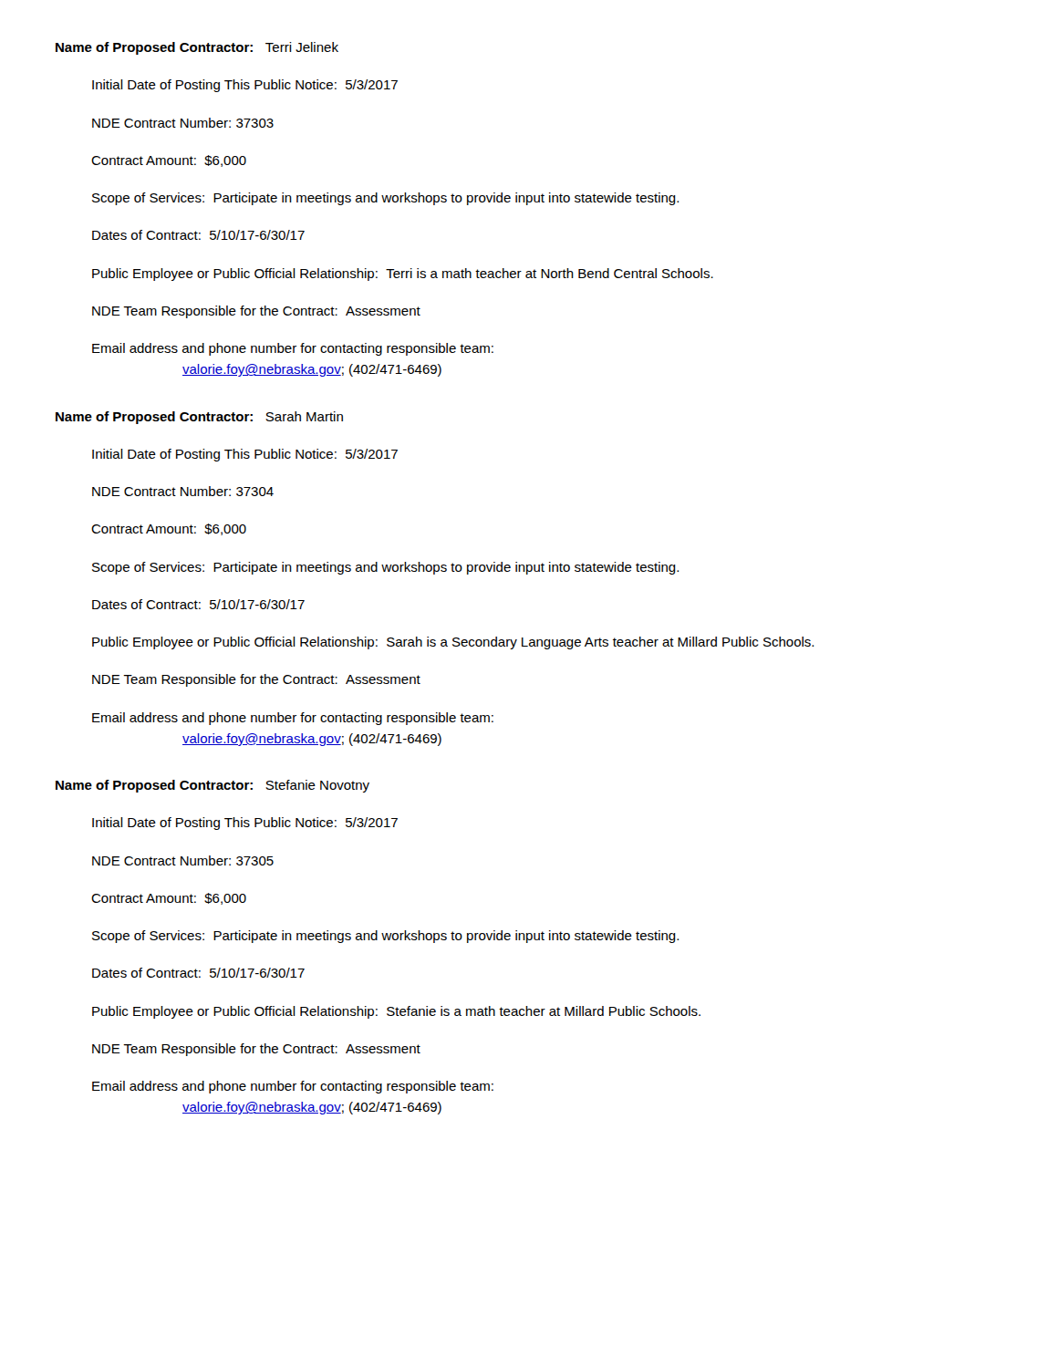Name of Proposed Contractor: Terri Jelinek
Initial Date of Posting This Public Notice: 5/3/2017
NDE Contract Number: 37303
Contract Amount: $6,000
Scope of Services: Participate in meetings and workshops to provide input into statewide testing.
Dates of Contract: 5/10/17-6/30/17
Public Employee or Public Official Relationship: Terri is a math teacher at North Bend Central Schools.
NDE Team Responsible for the Contract: Assessment
Email address and phone number for contacting responsible team: valorie.foy@nebraska.gov; (402/471-6469)
Name of Proposed Contractor: Sarah Martin
Initial Date of Posting This Public Notice: 5/3/2017
NDE Contract Number: 37304
Contract Amount: $6,000
Scope of Services: Participate in meetings and workshops to provide input into statewide testing.
Dates of Contract: 5/10/17-6/30/17
Public Employee or Public Official Relationship: Sarah is a Secondary Language Arts teacher at Millard Public Schools.
NDE Team Responsible for the Contract: Assessment
Email address and phone number for contacting responsible team: valorie.foy@nebraska.gov; (402/471-6469)
Name of Proposed Contractor: Stefanie Novotny
Initial Date of Posting This Public Notice: 5/3/2017
NDE Contract Number: 37305
Contract Amount: $6,000
Scope of Services: Participate in meetings and workshops to provide input into statewide testing.
Dates of Contract: 5/10/17-6/30/17
Public Employee or Public Official Relationship: Stefanie is a math teacher at Millard Public Schools.
NDE Team Responsible for the Contract: Assessment
Email address and phone number for contacting responsible team: valorie.foy@nebraska.gov; (402/471-6469)